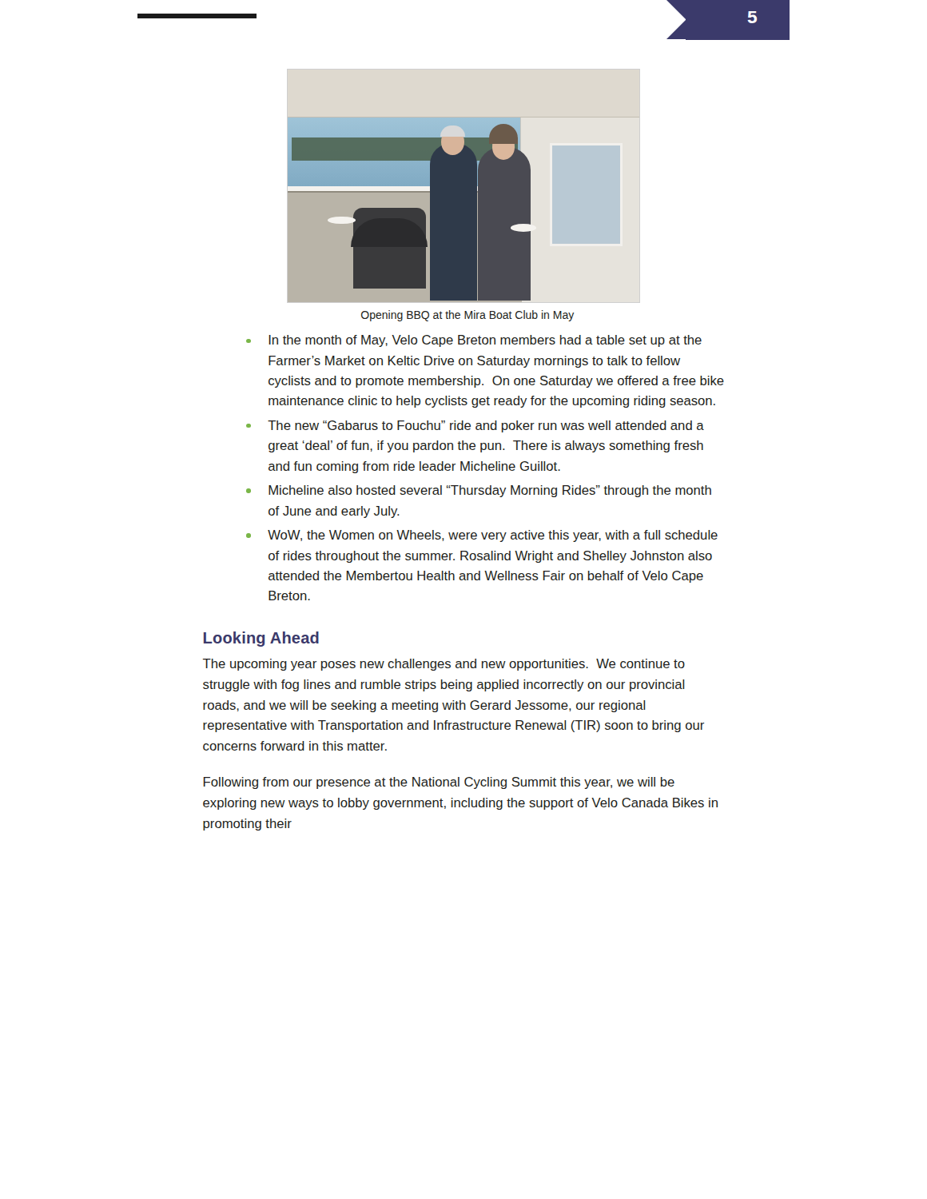5
Opening BBQ at the Mira Boat Club in May
In the month of May, Velo Cape Breton members had a table set up at the Farmer’s Market on Keltic Drive on Saturday mornings to talk to fellow cyclists and to promote membership. On one Saturday we offered a free bike maintenance clinic to help cyclists get ready for the upcoming riding season.
The new “Gabarus to Fouchu” ride and poker run was well attended and a great ‘deal’ of fun, if you pardon the pun. There is always something fresh and fun coming from ride leader Micheline Guillot.
Micheline also hosted several “Thursday Morning Rides” through the month of June and early July.
WoW, the Women on Wheels, were very active this year, with a full schedule of rides throughout the summer. Rosalind Wright and Shelley Johnston also attended the Membertou Health and Wellness Fair on behalf of Velo Cape Breton.
Looking Ahead
The upcoming year poses new challenges and new opportunities. We continue to struggle with fog lines and rumble strips being applied incorrectly on our provincial roads, and we will be seeking a meeting with Gerard Jessome, our regional representative with Transportation and Infrastructure Renewal (TIR) soon to bring our concerns forward in this matter.
Following from our presence at the National Cycling Summit this year, we will be exploring new ways to lobby government, including the support of Velo Canada Bikes in promoting their